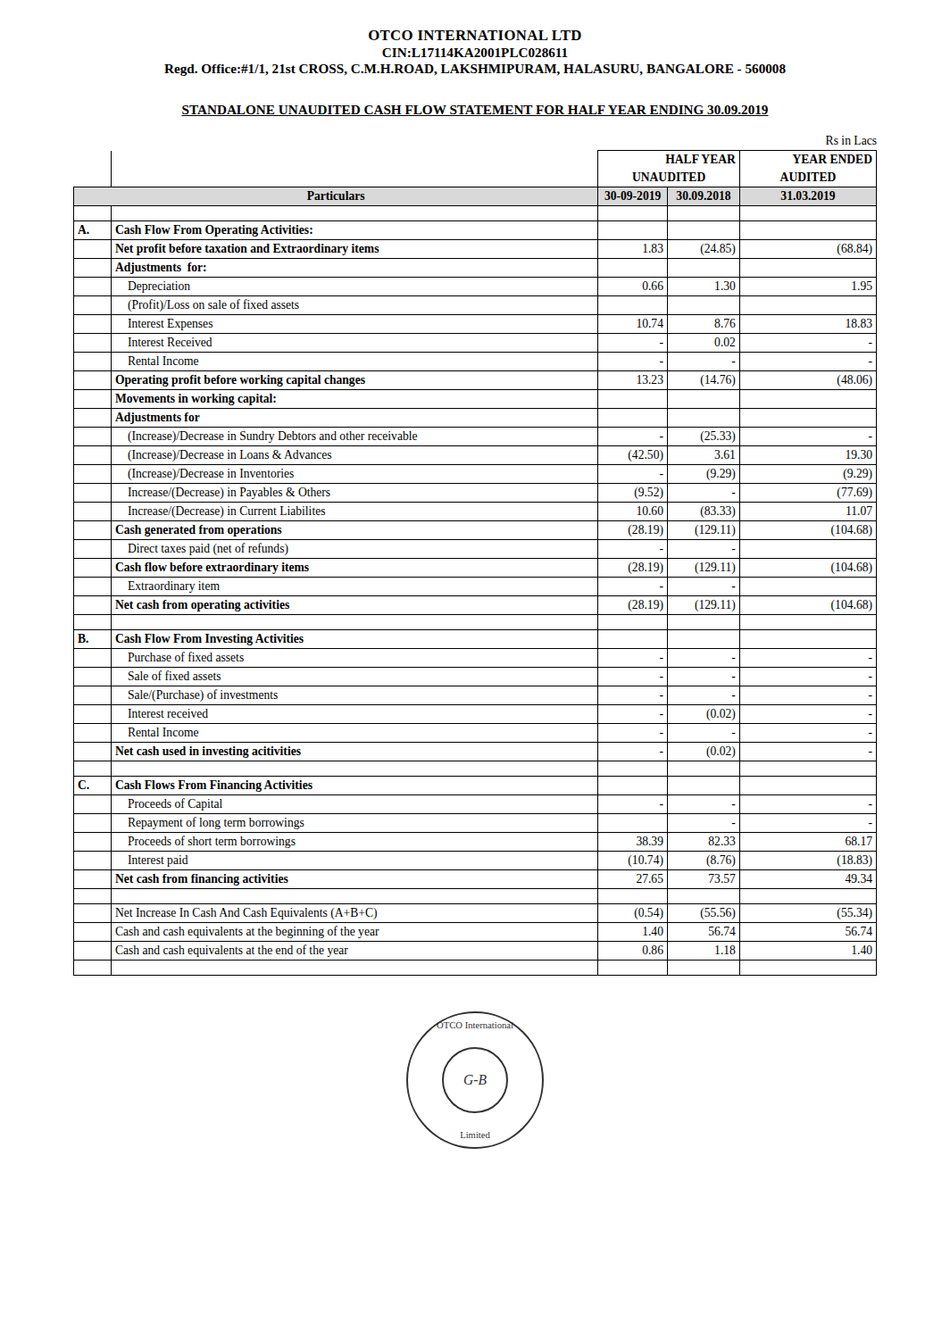OTCO INTERNATIONAL LTD
CIN:L17114KA2001PLC028611
Regd. Office:#1/1, 21st CROSS, C.M.H.ROAD, LAKSHMIPURAM, HALASURU, BANGALORE - 560008
STANDALONE UNAUDITED CASH FLOW STATEMENT FOR HALF YEAR ENDING 30.09.2019
Rs in Lacs
| | | HALF YEAR | YEAR ENDED |
| --- | --- | --- | --- |
| | | UNAUDITED | AUDITED |
| Particulars | 30-09-2019 | 30.09.2018 | 31.03.2019 |
| A. | Cash Flow From Operating Activities: | | | |
| | Net profit before taxation and Extraordinary items | 1.83 | (24.85) | (68.84) |
| | Adjustments for: | | | |
| | Depreciation | 0.66 | 1.30 | 1.95 |
| | (Profit)/Loss on sale of fixed assets | | | |
| | Interest Expenses | 10.74 | 8.76 | 18.83 |
| | Interest Received | - | 0.02 | - |
| | Rental Income | - | - | - |
| | Operating profit before working capital changes | 13.23 | (14.76) | (48.06) |
| | Movements in working capital: | | | |
| | Adjustments for | | | |
| | (Increase)/Decrease in Sundry Debtors and other receivable | - | (25.33) | - |
| | (Increase)/Decrease in Loans & Advances | (42.50) | 3.61 | 19.30 |
| | (Increase)/Decrease in Inventories | - | (9.29) | (9.29) |
| | Increase/(Decrease) in Payables & Others | (9.52) | - | (77.69) |
| | Increase/(Decrease) in Current Liabilites | 10.60 | (83.33) | 11.07 |
| | Cash generated from operations | (28.19) | (129.11) | (104.68) |
| | Direct taxes paid (net of refunds) | - | - | |
| | Cash flow before extraordinary items | (28.19) | (129.11) | (104.68) |
| | Extraordinary item | - | - | |
| | Net cash from operating activities | (28.19) | (129.11) | (104.68) |
| B. | Cash Flow From Investing Activities | | | |
| | Purchase of fixed assets | - | - | - |
| | Sale of fixed assets | - | - | - |
| | Sale/(Purchase) of investments | - | - | - |
| | Interest received | - | (0.02) | - |
| | Rental Income | - | - | - |
| | Net cash used in investing acitivities | - | (0.02) | - |
| C. | Cash Flows From Financing Activities | | | |
| | Proceeds of Capital | - | - | - |
| | Repayment of long term borrowings | | - | - |
| | Proceeds of short term borrowings | 38.39 | 82.33 | 68.17 |
| | Interest paid | (10.74) | (8.76) | (18.83) |
| | Net cash from financing activities | 27.65 | 73.57 | 49.34 |
| | Net Increase In Cash And Cash Equivalents (A+B+C) | (0.54) | (55.56) | (55.34) |
| | Cash and cash equivalents at the beginning of the year | 1.40 | 56.74 | 56.74 |
| | Cash and cash equivalents at the end of the year | 0.86 | 1.18 | 1.40 |
OTCO International
G-B
Limited